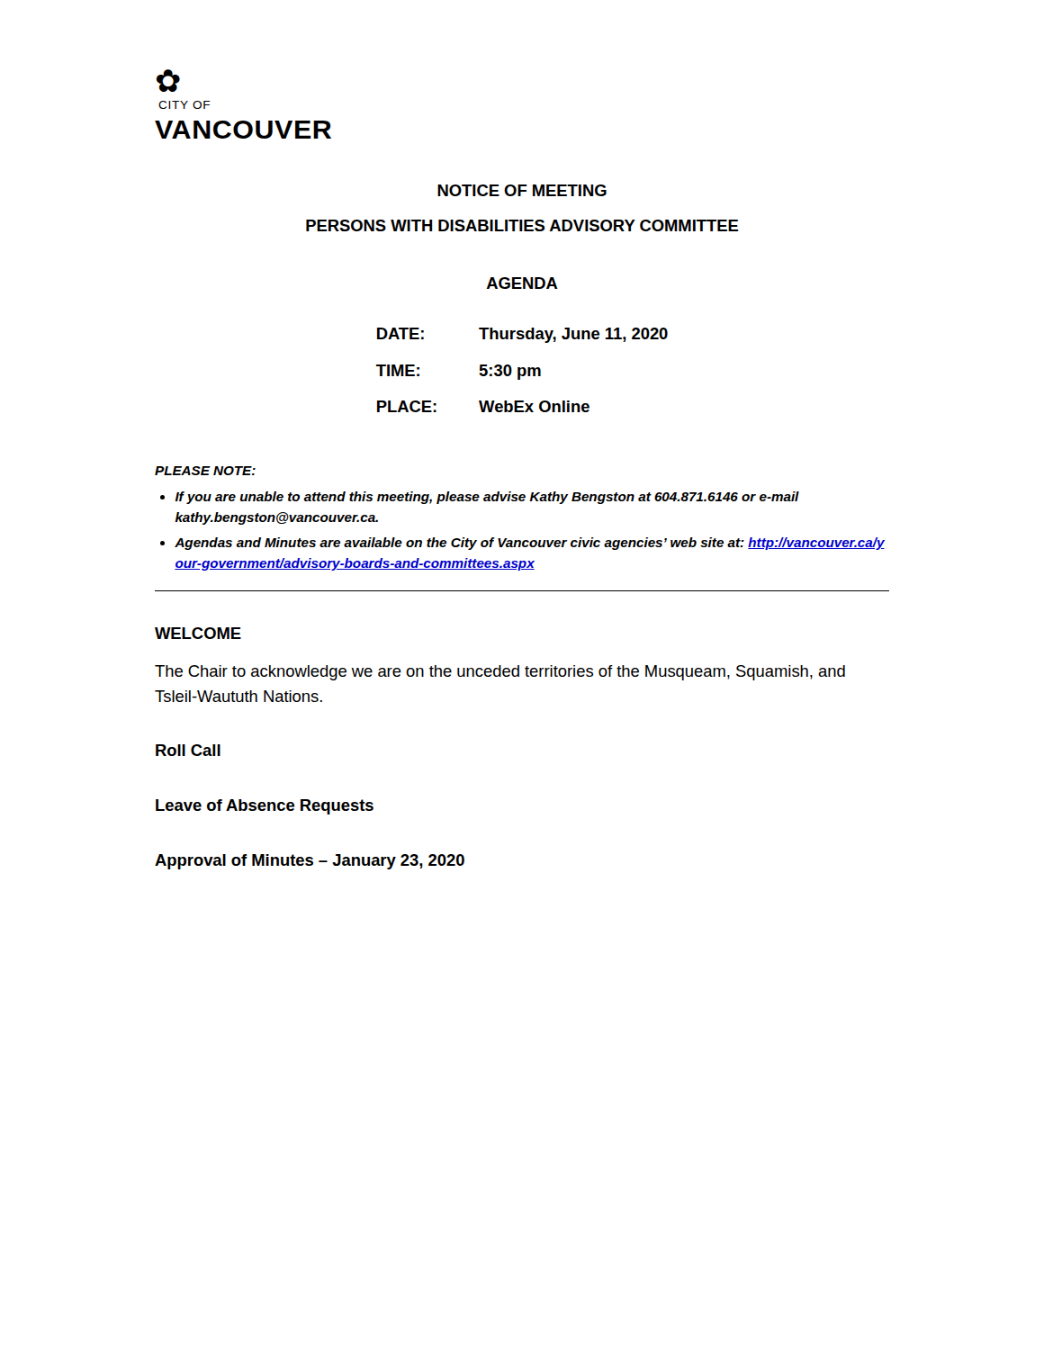✿
CITY OF
VANCOUVER
NOTICE OF MEETING
PERSONS WITH DISABILITIES ADVISORY COMMITTEE
AGENDA
| DATE: | Thursday, June 11, 2020 |
| TIME: | 5:30 pm |
| PLACE: | WebEx Online |
PLEASE NOTE:
If you are unable to attend this meeting, please advise Kathy Bengston at 604.871.6146 or e-mail kathy.bengston@vancouver.ca.
Agendas and Minutes are available on the City of Vancouver civic agencies’ web site at: http://vancouver.ca/your-government/advisory-boards-and-committees.aspx
WELCOME
The Chair to acknowledge we are on the unceded territories of the Musqueam, Squamish, and Tsleil-Waututh Nations.
Roll Call
Leave of Absence Requests
Approval of Minutes – January 23, 2020